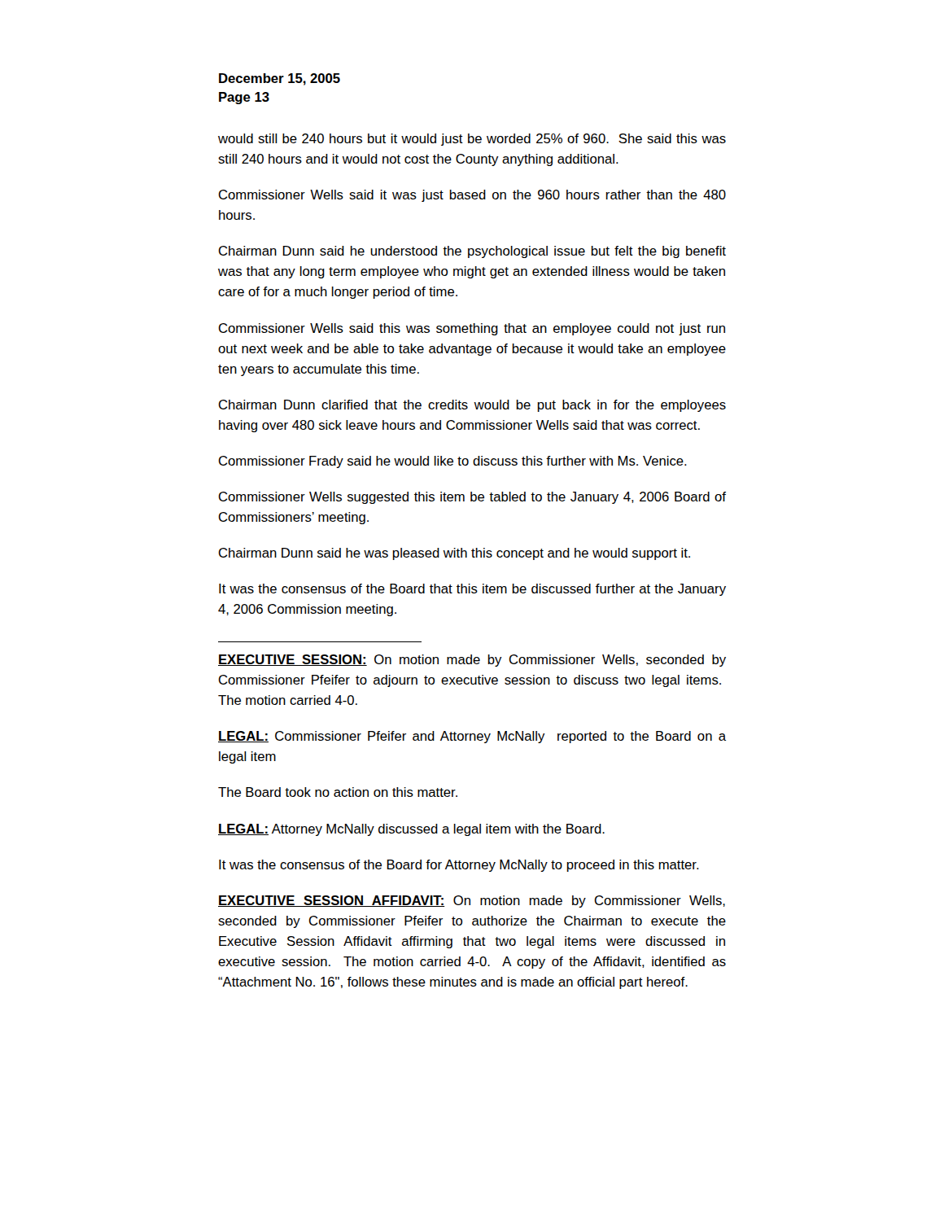December 15, 2005
Page 13
would still be 240 hours but it would just be worded 25% of 960. She said this was still 240 hours and it would not cost the County anything additional.
Commissioner Wells said it was just based on the 960 hours rather than the 480 hours.
Chairman Dunn said he understood the psychological issue but felt the big benefit was that any long term employee who might get an extended illness would be taken care of for a much longer period of time.
Commissioner Wells said this was something that an employee could not just run out next week and be able to take advantage of because it would take an employee ten years to accumulate this time.
Chairman Dunn clarified that the credits would be put back in for the employees having over 480 sick leave hours and Commissioner Wells said that was correct.
Commissioner Frady said he would like to discuss this further with Ms. Venice.
Commissioner Wells suggested this item be tabled to the January 4, 2006 Board of Commissioners’ meeting.
Chairman Dunn said he was pleased with this concept and he would support it.
It was the consensus of the Board that this item be discussed further at the January 4, 2006 Commission meeting.
EXECUTIVE SESSION: On motion made by Commissioner Wells, seconded by Commissioner Pfeifer to adjourn to executive session to discuss two legal items. The motion carried 4-0.
LEGAL: Commissioner Pfeifer and Attorney McNally reported to the Board on a legal item
The Board took no action on this matter.
LEGAL: Attorney McNally discussed a legal item with the Board.
It was the consensus of the Board for Attorney McNally to proceed in this matter.
EXECUTIVE SESSION AFFIDAVIT: On motion made by Commissioner Wells, seconded by Commissioner Pfeifer to authorize the Chairman to execute the Executive Session Affidavit affirming that two legal items were discussed in executive session. The motion carried 4-0. A copy of the Affidavit, identified as “Attachment No. 16", follows these minutes and is made an official part hereof.